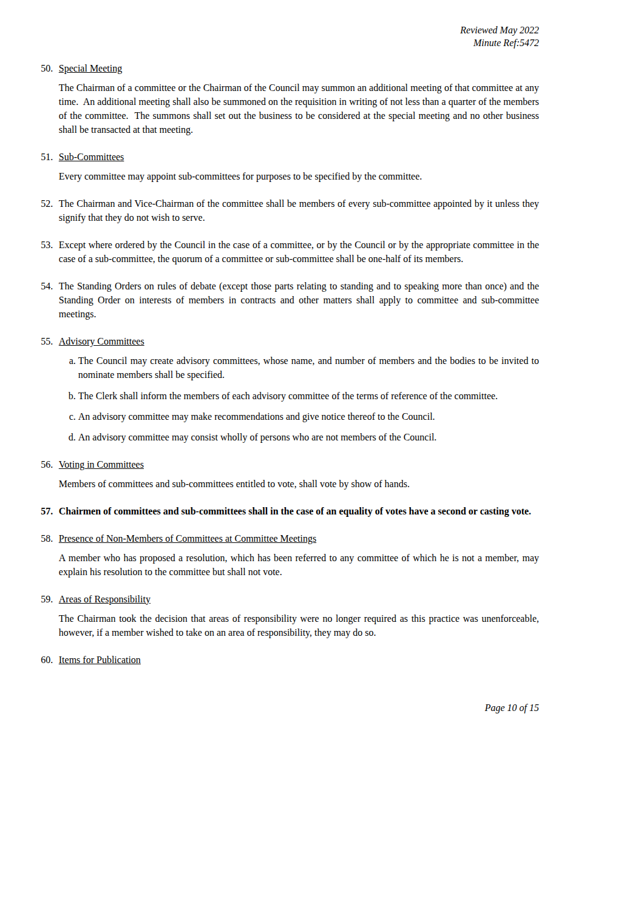Reviewed May 2022
Minute Ref:5472
Special Meeting
The Chairman of a committee or the Chairman of the Council may summon an additional meeting of that committee at any time. An additional meeting shall also be summoned on the requisition in writing of not less than a quarter of the members of the committee. The summons shall set out the business to be considered at the special meeting and no other business shall be transacted at that meeting.
Sub-Committees
Every committee may appoint sub-committees for purposes to be specified by the committee.
The Chairman and Vice-Chairman of the committee shall be members of every sub-committee appointed by it unless they signify that they do not wish to serve.
Except where ordered by the Council in the case of a committee, or by the Council or by the appropriate committee in the case of a sub-committee, the quorum of a committee or sub-committee shall be one-half of its members.
The Standing Orders on rules of debate (except those parts relating to standing and to speaking more than once) and the Standing Order on interests of members in contracts and other matters shall apply to committee and sub-committee meetings.
Advisory Committees
The Council may create advisory committees, whose name, and number of members and the bodies to be invited to nominate members shall be specified.
The Clerk shall inform the members of each advisory committee of the terms of reference of the committee.
An advisory committee may make recommendations and give notice thereof to the Council.
An advisory committee may consist wholly of persons who are not members of the Council.
Voting in Committees
Members of committees and sub-committees entitled to vote, shall vote by show of hands.
Chairmen of committees and sub-committees shall in the case of an equality of votes have a second or casting vote.
Presence of Non-Members of Committees at Committee Meetings
A member who has proposed a resolution, which has been referred to any committee of which he is not a member, may explain his resolution to the committee but shall not vote.
Areas of Responsibility
The Chairman took the decision that areas of responsibility were no longer required as this practice was unenforceable, however, if a member wished to take on an area of responsibility, they may do so.
Items for Publication
Page 10 of 15